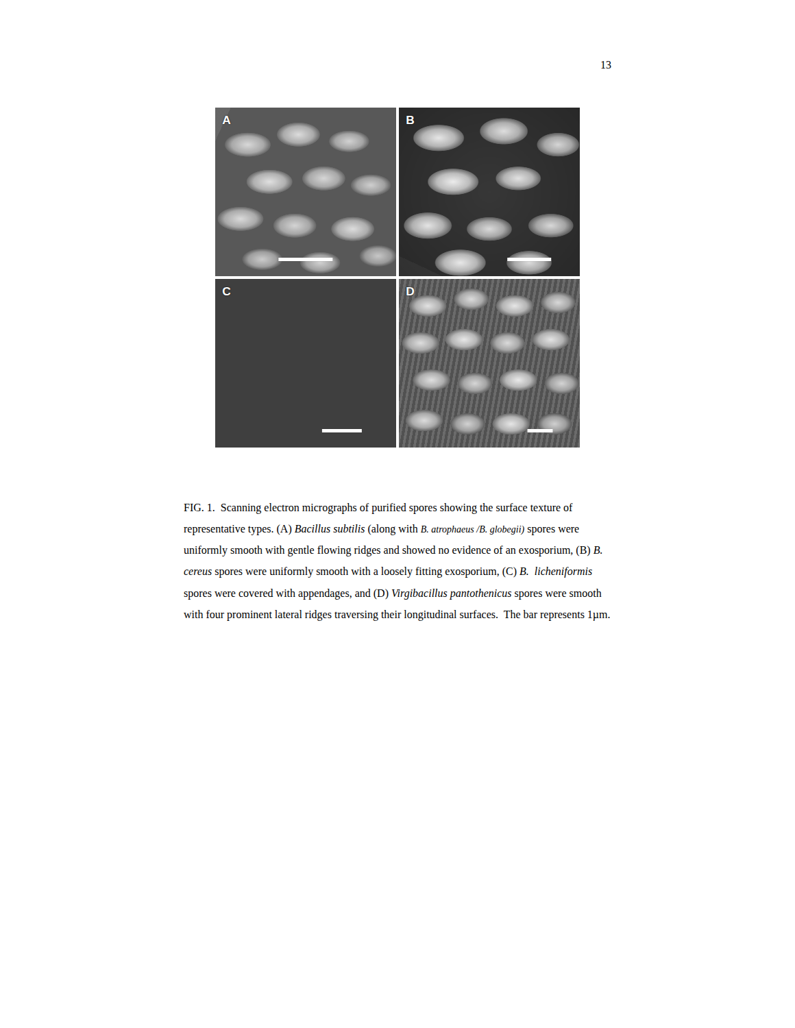13
A
B
C
D
FIG. 1. Scanning electron micrographs of purified spores showing the surface texture of representative types. (A) Bacillus subtilis (along with B. atrophaeus /B. globegii) spores were uniformly smooth with gentle flowing ridges and showed no evidence of an exosporium, (B) B. cereus spores were uniformly smooth with a loosely fitting exosporium, (C) B. licheniformis spores were covered with appendages, and (D) Virgibacillus pantothenicus spores were smooth with four prominent lateral ridges traversing their longitudinal surfaces. The bar represents 1µm.